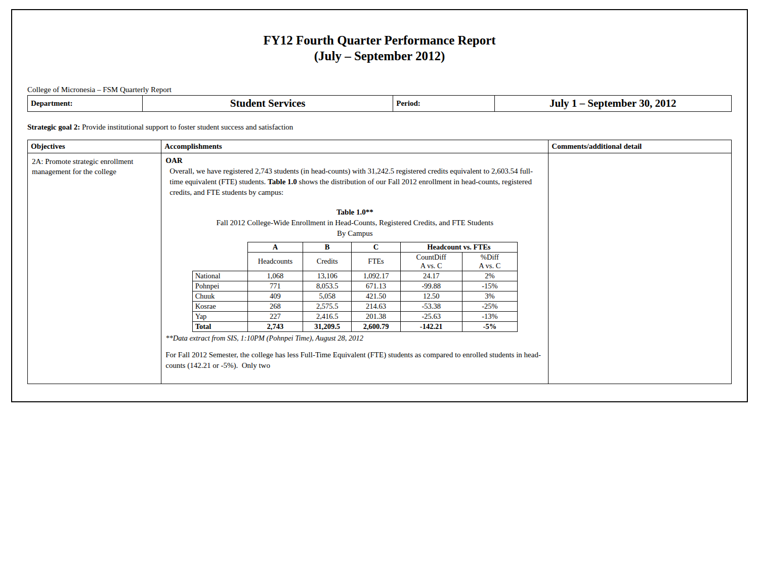FY12 Fourth Quarter Performance Report (July – September 2012)
College of Micronesia – FSM Quarterly Report
| Department: | Student Services | Period: | July 1 – September 30, 2012 |
Strategic goal 2: Provide institutional support to foster student success and satisfaction
| Objectives | Accomplishments | Comments/additional detail |
| --- | --- | --- |
| 2A: Promote strategic enrollment management for the college | OAR Overall, we have registered 2,743 students (in head-counts) with 31,242.5 registered credits equivalent to 2,603.54 full-time equivalent (FTE) students. Table 1.0 shows the distribution of our Fall 2012 enrollment in head-counts, registered credits, and FTE students by campus: Table 1.0** Fall 2012 College-Wide Enrollment in Head-Counts, Registered Credits, and FTE Students By Campus / / A / B / C / Headcount vs. FTEs / / / Headcounts / Credits / FTEs / CountDiff A vs. C / %Diff A vs. C / / National / 1,068 / 13,106 / 1,092.17 / 24.17 / 2% / / Pohnpei / 771 / 8,053.5 / 671.13 / -99.88 / -15% / / Chuuk / 409 / 5,058 / 421.50 / 12.50 / 3% / / Kosrae / 268 / 2,575.5 / 214.63 / -53.38 / -25% / / Yap / 227 / 2,416.5 / 201.38 / -25.63 / -13% / / Total / 2,743 / 31,209.5 / 2,600.79 / -142.21 / -5% / **Data extract from SIS, 1:10PM (Pohnpei Time), August 28, 2012 For Fall 2012 Semester, the college has less Full-Time Equivalent (FTE) students as compared to enrolled students in head-counts (142.21 or -5%). Only two | |